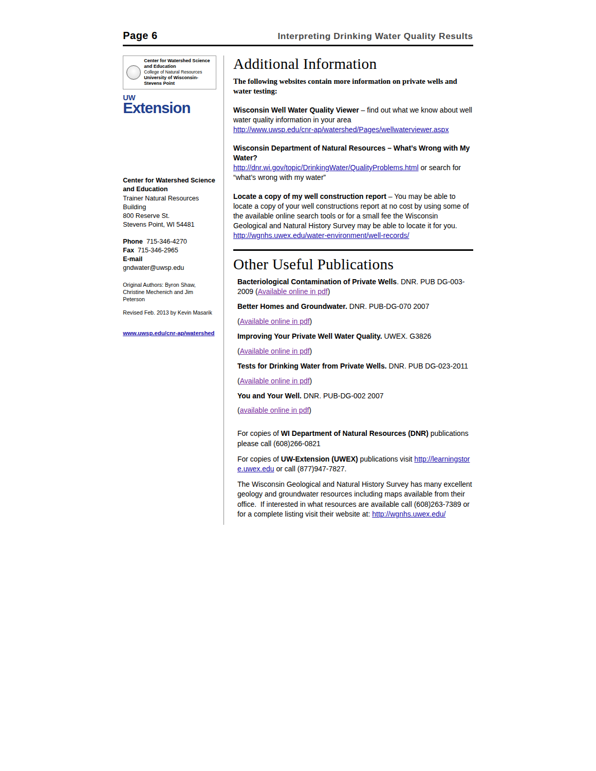Page 6
Interpreting Drinking Water Quality Results
Center for Watershed Science and Education College of Natural Resources
University of Wisconsin-Stevens Point
UWExtension
Center for Watershed Science and Education
Trainer Natural Resources Building
800 Reserve St.
Stevens Point, WI 54481
Phone 715-346-4270
Fax 715-346-2965
E-mail
gndwater@uwsp.edu
Original Authors: Byron Shaw, Christine Mechenich and Jim Peterson
Revised Feb. 2013 by Kevin Masarik
www.uwsp.edu/cnr-ap/watershed
Additional Information
The following websites contain more information on private wells and water testing:
Wisconsin Well Water Quality Viewer – find out what we know about well water quality information in your area
http://www.uwsp.edu/cnr-ap/watershed/Pages/wellwaterviewer.aspx
Wisconsin Department of Natural Resources – What’s Wrong with My Water?
http://dnr.wi.gov/topic/DrinkingWater/QualityProblems.html or search for “what’s wrong with my water”
Locate a copy of my well construction report – You may be able to locate a copy of your well constructions report at no cost by using some of the available online search tools or for a small fee the Wisconsin Geological and Natural History Survey may be able to locate it for you.
http://wgnhs.uwex.edu/water-environment/well-records/
Other Useful Publications
Bacteriological Contamination of Private Wells. DNR. PUB DG-003-2009 (Available online in pdf)
Better Homes and Groundwater. DNR. PUB-DG-070 2007
(Available online in pdf)
Improving Your Private Well Water Quality. UWEX. G3826
(Available online in pdf)
Tests for Drinking Water from Private Wells. DNR. PUB DG-023-2011
(Available online in pdf)
You and Your Well. DNR. PUB-DG-002 2007
(available online in pdf)
For copies of WI Department of Natural Resources (DNR) publications please call (608)266-0821
For copies of UW-Extension (UWEX) publications visit http://learningstore.uwex.edu or call (877)947-7827.
The Wisconsin Geological and Natural History Survey has many excellent geology and groundwater resources including maps available from their office. If interested in what resources are available call (608)263-7389 or for a complete listing visit their website at: http://wgnhs.uwex.edu/